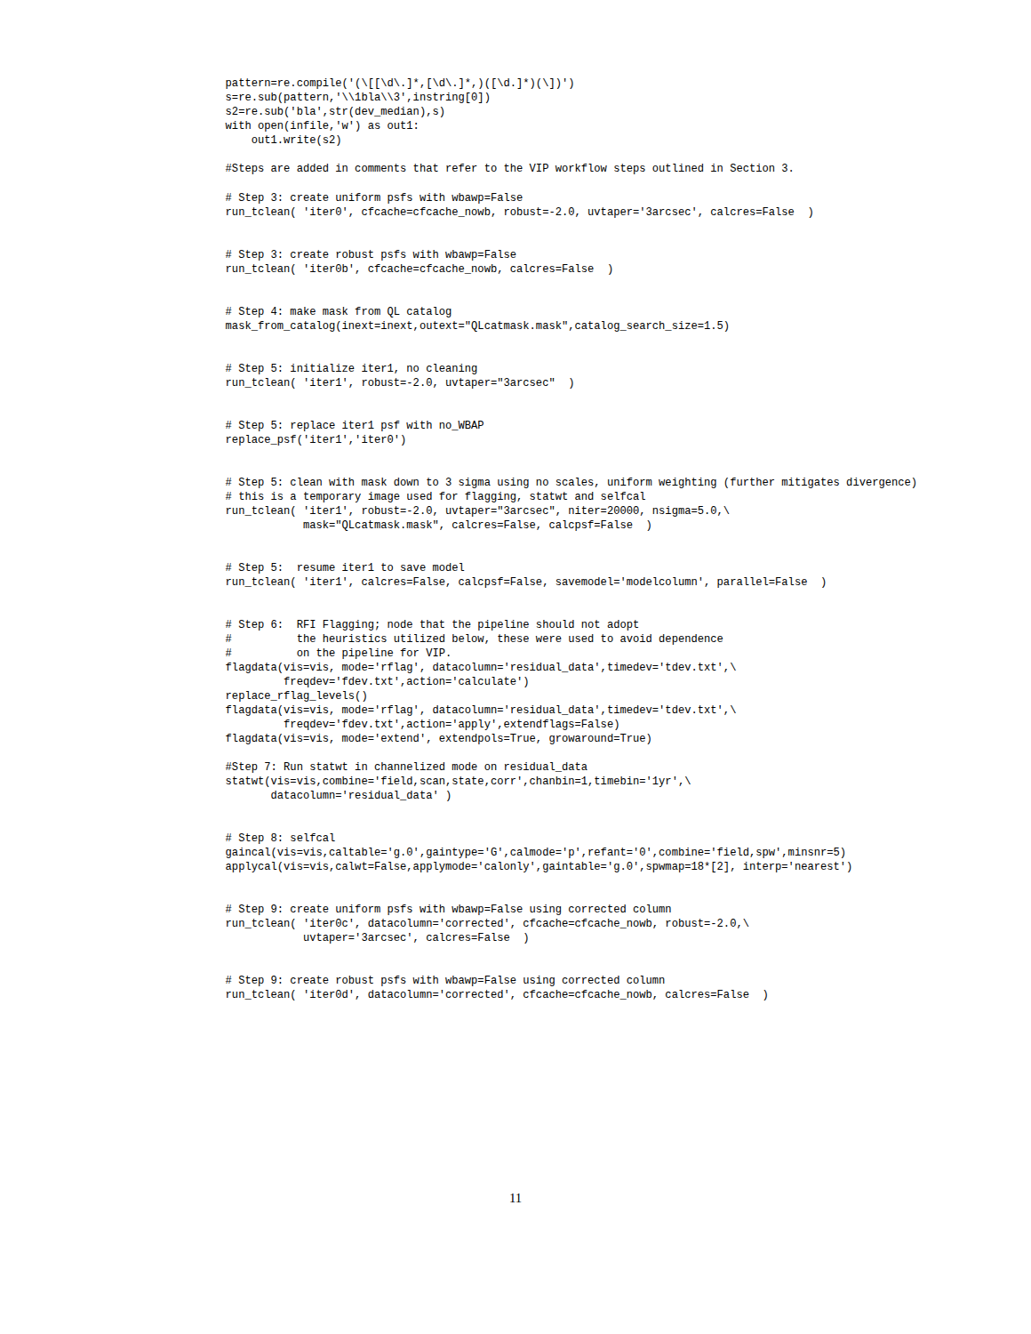pattern=re.compile('(\[[\d\.]*,[\d\.]*,)([\d.]*)(\])')
s=re.sub(pattern,'\\1bla\\3',instring[0])
s2=re.sub('bla',str(dev_median),s)
with open(infile,'w') as out1:
    out1.write(s2)
#Steps are added in comments that refer to the VIP workflow steps outlined in Section 3.

# Step 3: create uniform psfs with wbawp=False
run_tclean( 'iter0', cfcache=cfcache_nowb, robust=-2.0, uvtaper='3arcsec', calcres=False  )


# Step 3: create robust psfs with wbawp=False
run_tclean( 'iter0b', cfcache=cfcache_nowb, calcres=False  )


# Step 4: make mask from QL catalog
mask_from_catalog(inext=inext,outext="QLcatmask.mask",catalog_search_size=1.5)


# Step 5: initialize iter1, no cleaning
run_tclean( 'iter1', robust=-2.0, uvtaper="3arcsec"  )


# Step 5: replace iter1 psf with no_WBAP
replace_psf('iter1','iter0')


# Step 5: clean with mask down to 3 sigma using no scales, uniform weighting (further mitigates divergence)
# this is a temporary image used for flagging, statwt and selfcal
run_tclean( 'iter1', robust=-2.0, uvtaper="3arcsec", niter=20000, nsigma=5.0,\
            mask="QLcatmask.mask", calcres=False, calcpsf=False  )


# Step 5:  resume iter1 to save model
run_tclean( 'iter1', calcres=False, calcpsf=False, savemodel='modelcolumn', parallel=False  )


# Step 6:  RFI Flagging; node that the pipeline should not adopt
#          the heuristics utilized below, these were used to avoid dependence
#          on the pipeline for VIP.
flagdata(vis=vis, mode='rflag', datacolumn='residual_data',timedev='tdev.txt',\
         freqdev='fdev.txt',action='calculate')
replace_rflag_levels()
flagdata(vis=vis, mode='rflag', datacolumn='residual_data',timedev='tdev.txt',\
         freqdev='fdev.txt',action='apply',extendflags=False)
flagdata(vis=vis, mode='extend', extendpols=True, growaround=True)

#Step 7: Run statwt in channelized mode on residual_data
statwt(vis=vis,combine='field,scan,state,corr',chanbin=1,timebin='1yr',\
       datacolumn='residual_data' )


# Step 8: selfcal
gaincal(vis=vis,caltable='g.0',gaintype='G',calmode='p',refant='0',combine='field,spw',minsnr=5)
applycal(vis=vis,calwt=False,applymode='calonly',gaintable='g.0',spwmap=18*[2], interp='nearest')


# Step 9: create uniform psfs with wbawp=False using corrected column
run_tclean( 'iter0c', datacolumn='corrected', cfcache=cfcache_nowb, robust=-2.0,\
            uvtaper='3arcsec', calcres=False  )


# Step 9: create robust psfs with wbawp=False using corrected column
run_tclean( 'iter0d', datacolumn='corrected', cfcache=cfcache_nowb, calcres=False  )
11